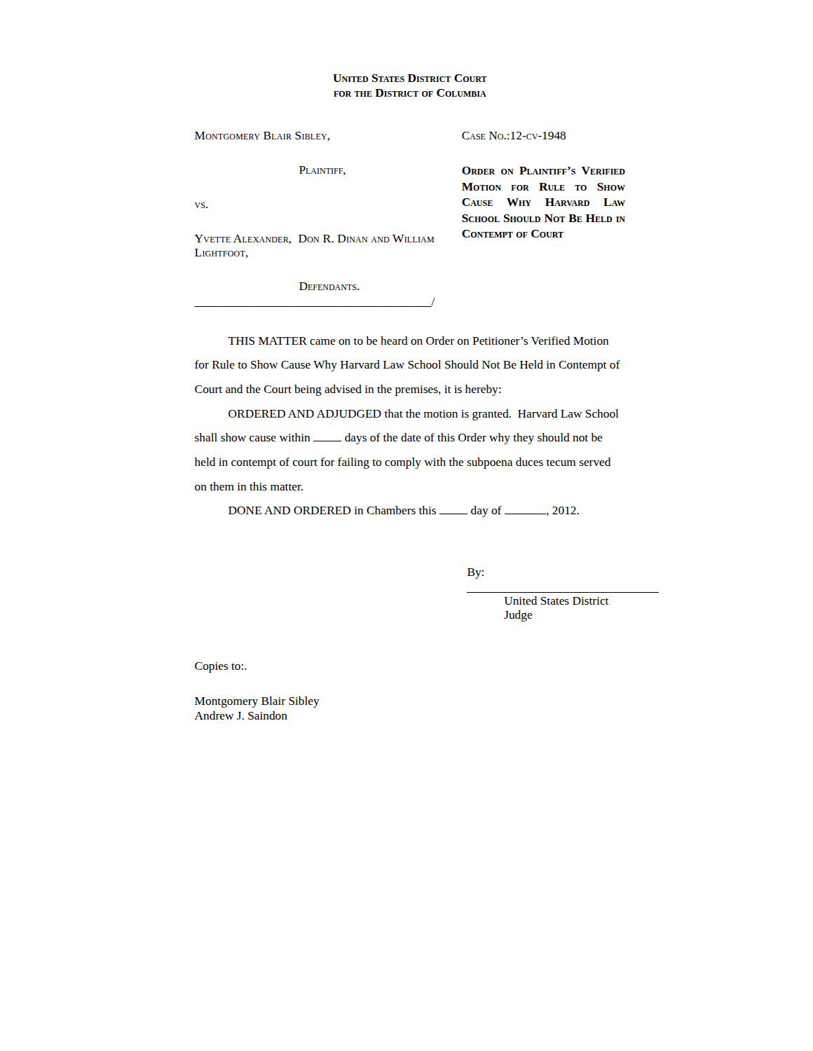United States District Court
for the District of Columbia
| Montgomery Blair Sibley, Plaintiff, vs. Yvette Alexander, Don R. Dinan and William Lightfoot, Defendants. _______________________________________/ | Case No.:12-cv-1948 Order on Plaintiff’s Verified Motion for Rule to Show Cause Why Harvard Law School Should Not Be Held in Contempt of Court |
THIS MATTER came on to be heard on Order on Petitioner’s Verified Motion for Rule to Show Cause Why Harvard Law School Should Not Be Held in Contempt of Court and the Court being advised in the premises, it is hereby:
ORDERED AND ADJUDGED that the motion is granted. Harvard Law School shall show cause within days of the date of this Order why they should not be held in contempt of court for failing to comply with the subpoena duces tecum served on them in this matter.
DONE AND ORDERED in Chambers this day of , 2012.
By:
United States District Judge
Copies to:.
Montgomery Blair Sibley
Andrew J. Saindon